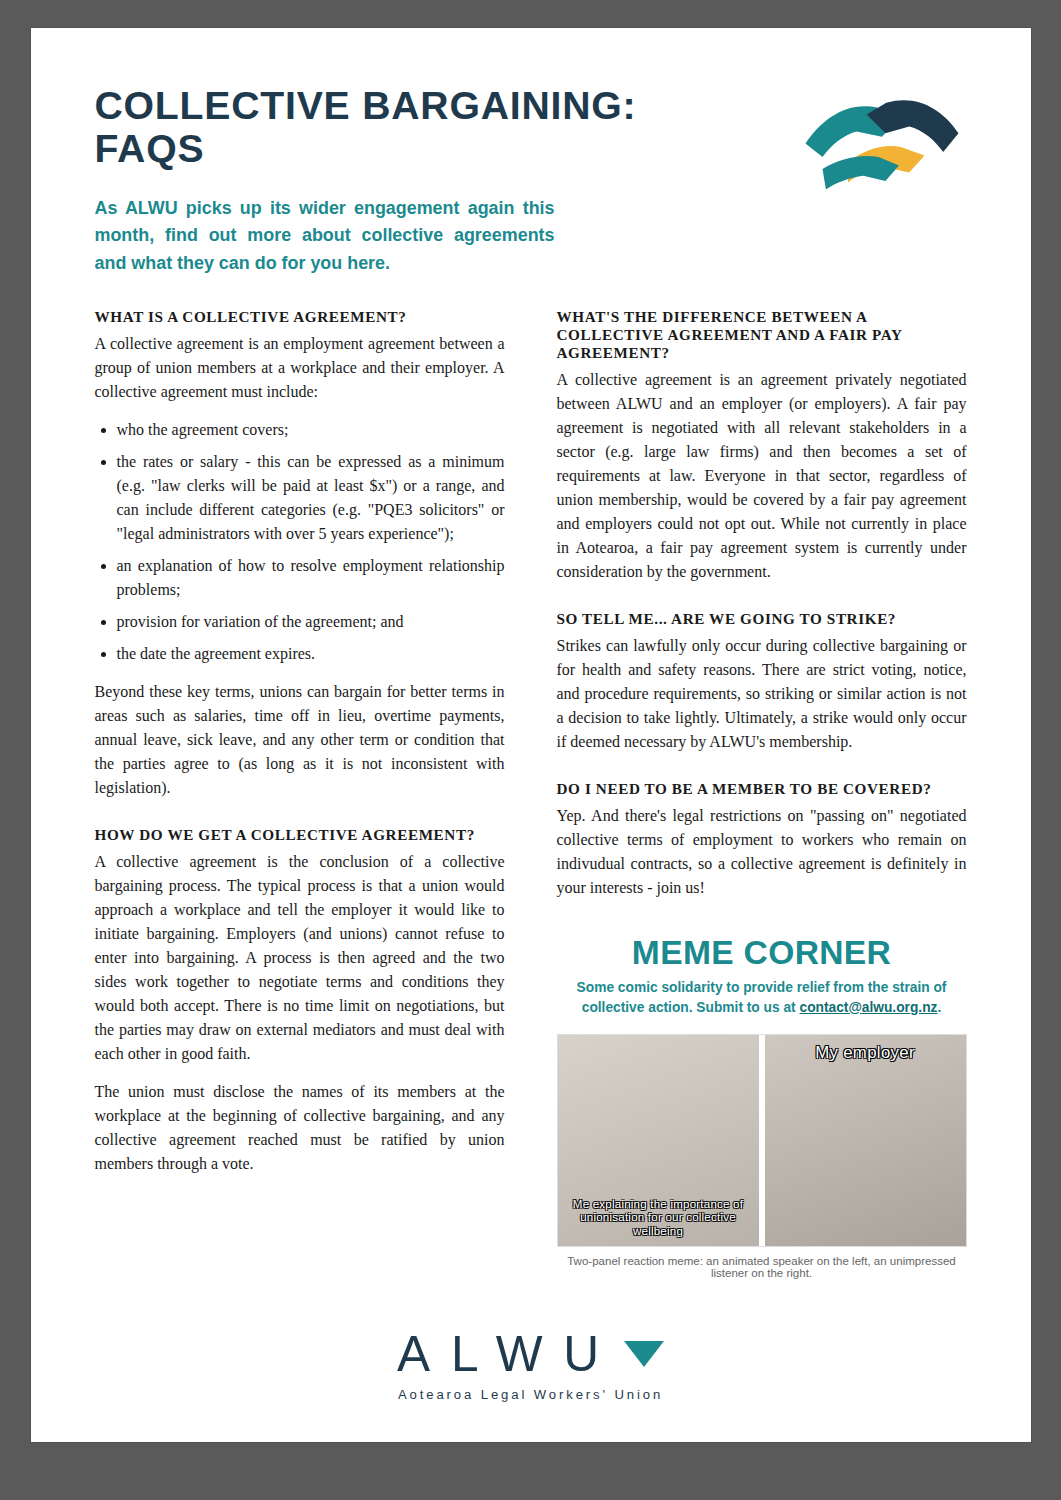Collective Bargaining:
FAQs
As ALWU picks up its wider engagement again this month, find out more about collective agreements and what they can do for you here.
What is a collective agreement?
A collective agreement is an employment agreement between a group of union members at a workplace and their employer. A collective agreement must include:
who the agreement covers;
the rates or salary - this can be expressed as a minimum (e.g. "law clerks will be paid at least $x") or a range, and can include different categories (e.g. "PQE3 solicitors" or "legal administrators with over 5 years experience");
an explanation of how to resolve employment relationship problems;
provision for variation of the agreement; and
the date the agreement expires.
Beyond these key terms, unions can bargain for better terms in areas such as salaries, time off in lieu, overtime payments, annual leave, sick leave, and any other term or condition that the parties agree to (as long as it is not inconsistent with legislation).
How do we get a collective agreement?
A collective agreement is the conclusion of a collective bargaining process. The typical process is that a union would approach a workplace and tell the employer it would like to initiate bargaining. Employers (and unions) cannot refuse to enter into bargaining. A process is then agreed and the two sides work together to negotiate terms and conditions they would both accept. There is no time limit on negotiations, but the parties may draw on external mediators and must deal with each other in good faith.
The union must disclose the names of its members at the workplace at the beginning of collective bargaining, and any collective agreement reached must be ratified by union members through a vote.
What's the difference between a collective agreement and a fair pay agreement?
A collective agreement is an agreement privately negotiated between ALWU and an employer (or employers). A fair pay agreement is negotiated with all relevant stakeholders in a sector (e.g. large law firms) and then becomes a set of requirements at law. Everyone in that sector, regardless of union membership, would be covered by a fair pay agreement and employers could not opt out. While not currently in place in Aotearoa, a fair pay agreement system is currently under consideration by the government.
So tell me... are we going to strike?
Strikes can lawfully only occur during collective bargaining or for health and safety reasons. There are strict voting, notice, and procedure requirements, so striking or similar action is not a decision to take lightly. Ultimately, a strike would only occur if deemed necessary by ALWU's membership.
Do I need to be a member to be covered?
Yep. And there's legal restrictions on "passing on" negotiated collective terms of employment to workers who remain on indivudual contracts, so a collective agreement is definitely in your interests - join us!
Meme Corner
Some comic solidarity to provide relief from the strain of collective action. Submit to us at contact@alwu.org.nz.
Me explaining the importance of unionisation for our collective wellbeing
My employer
Two-panel reaction meme: an animated speaker on the left, an unimpressed listener on the right.
ALWU
Aotearoa Legal Workers' Union